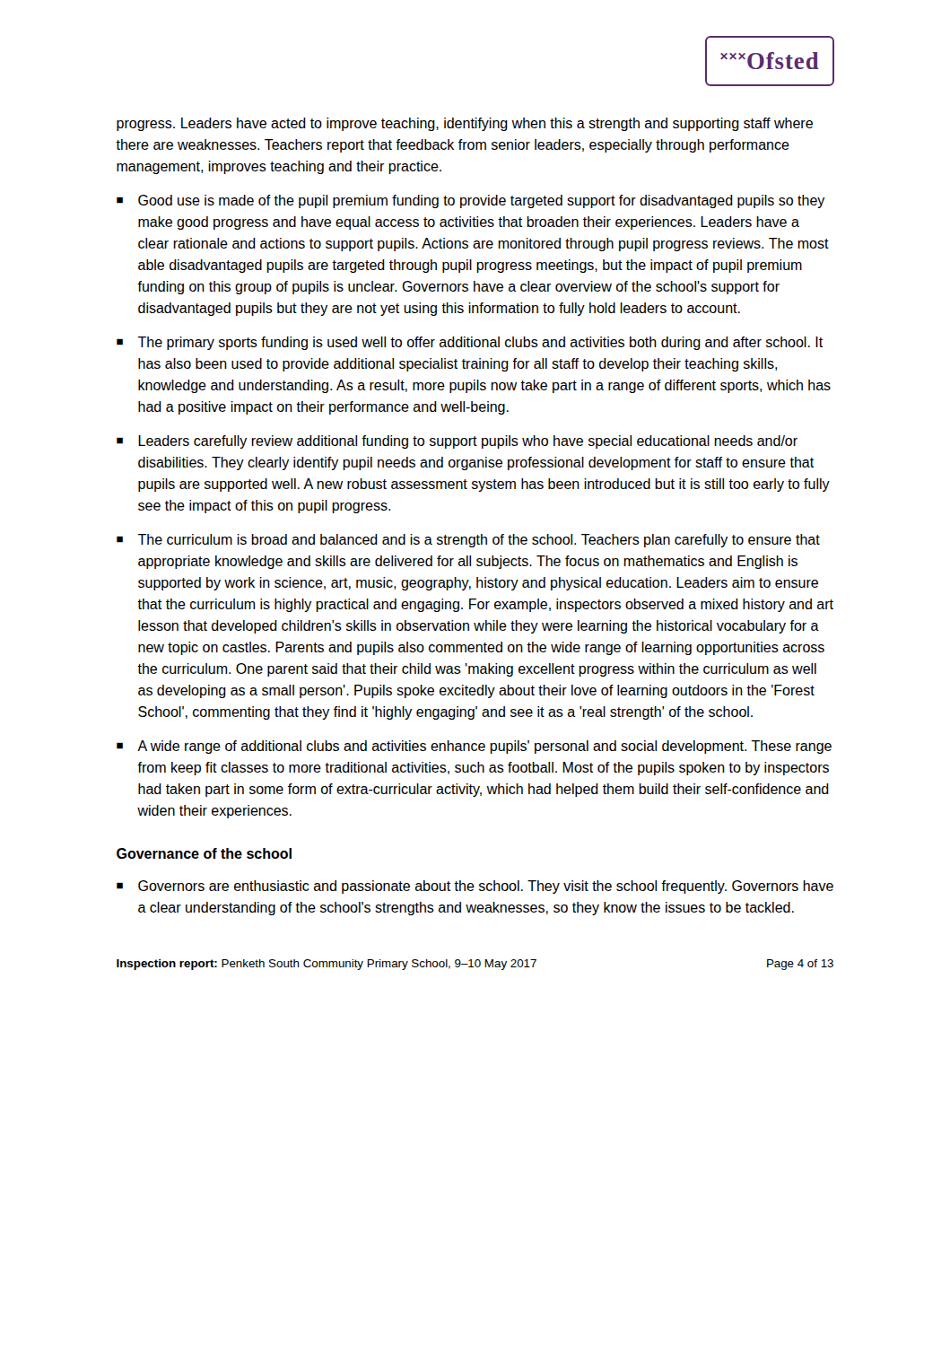✕✕✕Ofsted
progress. Leaders have acted to improve teaching, identifying when this a strength and supporting staff where there are weaknesses. Teachers report that feedback from senior leaders, especially through performance management, improves teaching and their practice.
Good use is made of the pupil premium funding to provide targeted support for disadvantaged pupils so they make good progress and have equal access to activities that broaden their experiences. Leaders have a clear rationale and actions to support pupils. Actions are monitored through pupil progress reviews. The most able disadvantaged pupils are targeted through pupil progress meetings, but the impact of pupil premium funding on this group of pupils is unclear. Governors have a clear overview of the school's support for disadvantaged pupils but they are not yet using this information to fully hold leaders to account.
The primary sports funding is used well to offer additional clubs and activities both during and after school. It has also been used to provide additional specialist training for all staff to develop their teaching skills, knowledge and understanding. As a result, more pupils now take part in a range of different sports, which has had a positive impact on their performance and well-being.
Leaders carefully review additional funding to support pupils who have special educational needs and/or disabilities. They clearly identify pupil needs and organise professional development for staff to ensure that pupils are supported well. A new robust assessment system has been introduced but it is still too early to fully see the impact of this on pupil progress.
The curriculum is broad and balanced and is a strength of the school. Teachers plan carefully to ensure that appropriate knowledge and skills are delivered for all subjects. The focus on mathematics and English is supported by work in science, art, music, geography, history and physical education. Leaders aim to ensure that the curriculum is highly practical and engaging. For example, inspectors observed a mixed history and art lesson that developed children's skills in observation while they were learning the historical vocabulary for a new topic on castles. Parents and pupils also commented on the wide range of learning opportunities across the curriculum. One parent said that their child was 'making excellent progress within the curriculum as well as developing as a small person'. Pupils spoke excitedly about their love of learning outdoors in the 'Forest School', commenting that they find it 'highly engaging' and see it as a 'real strength' of the school.
A wide range of additional clubs and activities enhance pupils' personal and social development. These range from keep fit classes to more traditional activities, such as football. Most of the pupils spoken to by inspectors had taken part in some form of extra-curricular activity, which had helped them build their self-confidence and widen their experiences.
Governance of the school
Governors are enthusiastic and passionate about the school. They visit the school frequently. Governors have a clear understanding of the school's strengths and weaknesses, so they know the issues to be tackled.
Inspection report: Penketh South Community Primary School, 9–10 May 2017
Page 4 of 13